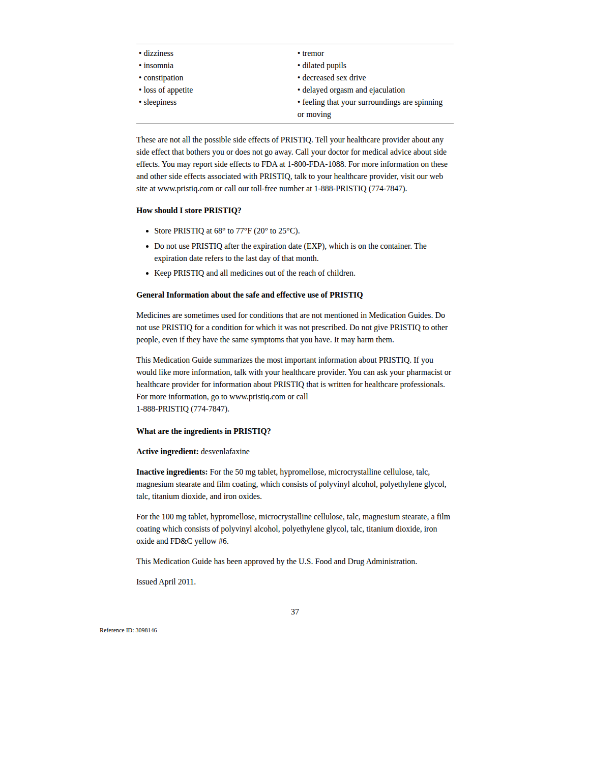| • dizziness | • tremor |
| • insomnia | • dilated pupils |
| • constipation | • decreased sex drive |
| • loss of appetite | • delayed orgasm and ejaculation |
| • sleepiness | • feeling that your surroundings are spinning or moving |
These are not all the possible side effects of PRISTIQ. Tell your healthcare provider about any side effect that bothers you or does not go away. Call your doctor for medical advice about side effects. You may report side effects to FDA at 1-800-FDA-1088. For more information on these and other side effects associated with PRISTIQ, talk to your healthcare provider, visit our web site at www.pristiq.com or call our toll-free number at 1-888-PRISTIQ (774-7847).
How should I store PRISTIQ?
Store PRISTIQ at 68° to 77°F (20° to 25°C).
Do not use PRISTIQ after the expiration date (EXP), which is on the container. The expiration date refers to the last day of that month.
Keep PRISTIQ and all medicines out of the reach of children.
General Information about the safe and effective use of PRISTIQ
Medicines are sometimes used for conditions that are not mentioned in Medication Guides. Do not use PRISTIQ for a condition for which it was not prescribed. Do not give PRISTIQ to other people, even if they have the same symptoms that you have. It may harm them.
This Medication Guide summarizes the most important information about PRISTIQ. If you would like more information, talk with your healthcare provider. You can ask your pharmacist or healthcare provider for information about PRISTIQ that is written for healthcare professionals. For more information, go to www.pristiq.com or call
1-888-PRISTIQ (774-7847).
What are the ingredients in PRISTIQ?
Active ingredient: desvenlafaxine
Inactive ingredients: For the 50 mg tablet, hypromellose, microcrystalline cellulose, talc, magnesium stearate and film coating, which consists of polyvinyl alcohol, polyethylene glycol, talc, titanium dioxide, and iron oxides.
For the 100 mg tablet, hypromellose, microcrystalline cellulose, talc, magnesium stearate, a film coating which consists of polyvinyl alcohol, polyethylene glycol, talc, titanium dioxide, iron oxide and FD&C yellow #6.
This Medication Guide has been approved by the U.S. Food and Drug Administration.
Issued April 2011.
37
Reference ID: 3098146